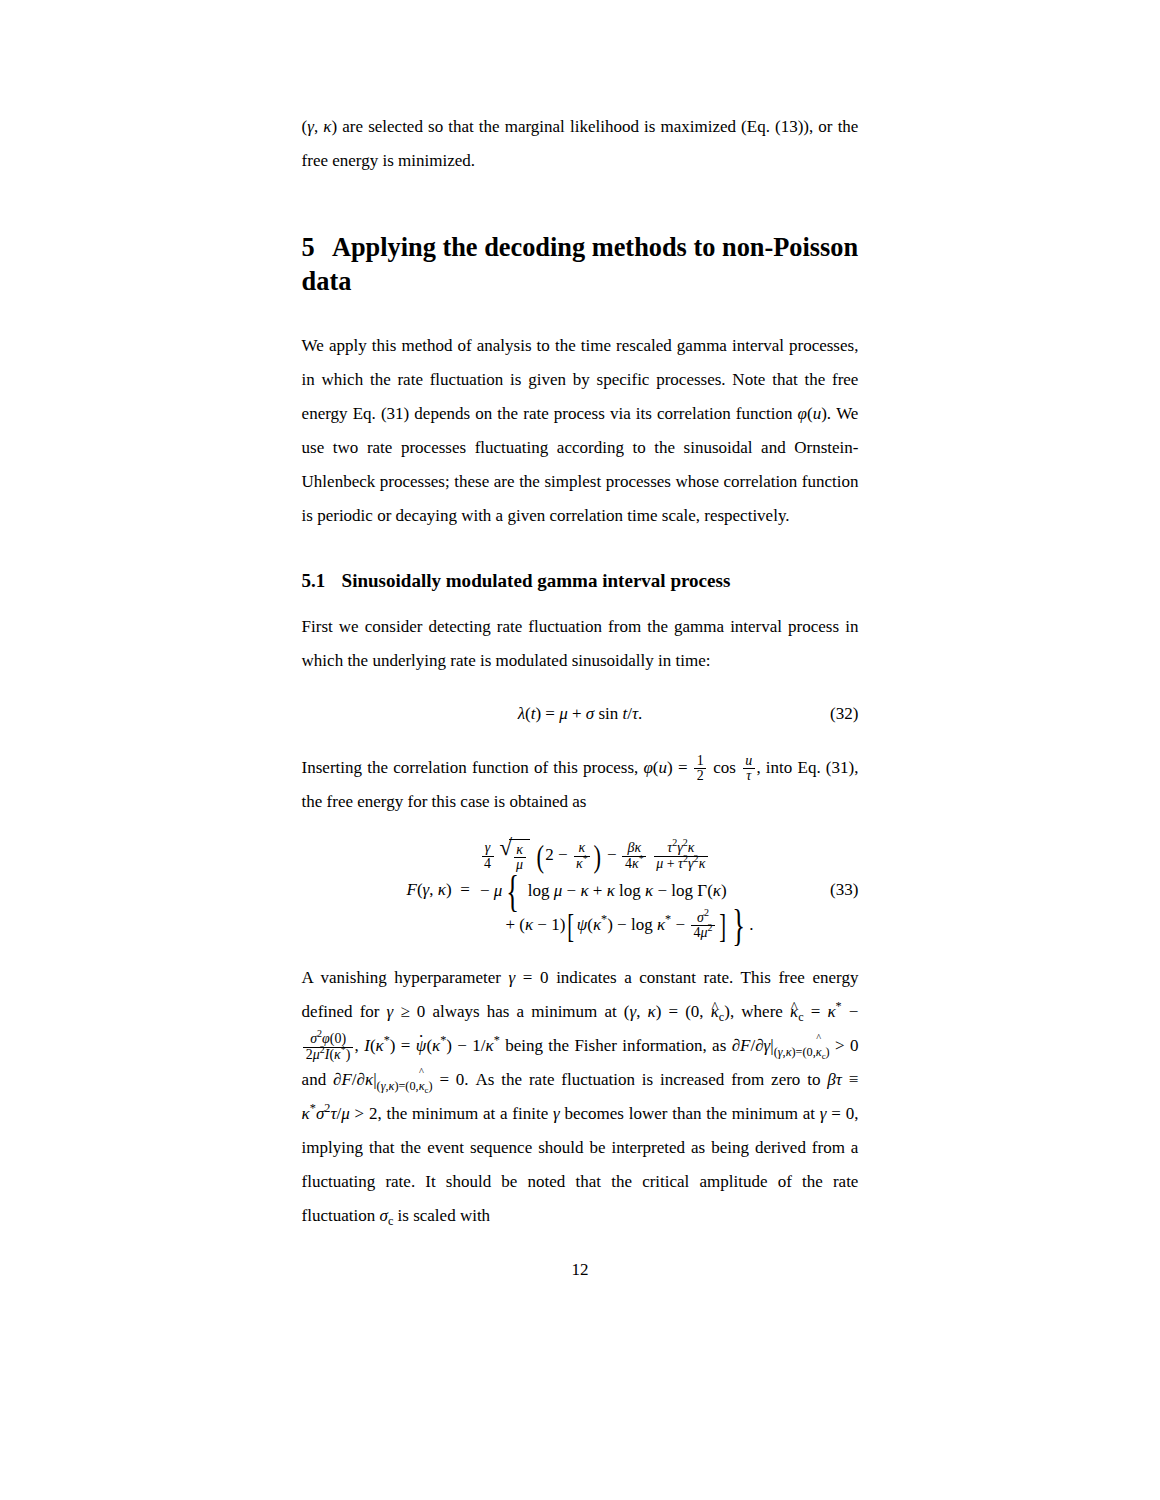(γ, κ) are selected so that the marginal likelihood is maximized (Eq. (13)), or the free energy is minimized.
5 Applying the decoding methods to non-Poisson data
We apply this method of analysis to the time rescaled gamma interval processes, in which the rate fluctuation is given by specific processes. Note that the free energy Eq. (31) depends on the rate process via its correlation function φ(u). We use two rate processes fluctuating according to the sinusoidal and Ornstein-Uhlenbeck processes; these are the simplest processes whose correlation function is periodic or decaying with a given correlation time scale, respectively.
5.1 Sinusoidally modulated gamma interval process
First we consider detecting rate fluctuation from the gamma interval process in which the underlying rate is modulated sinusoidally in time:
λ(t) = μ + σ sin t/τ. (32)
Inserting the correlation function of this process, φ(u) = 12 cos uτ, into Eq. (31), the free energy for this case is obtained as
F(γ, κ) = γ 4 κμ (2 − κκ*) − βκ 4κ* τ2γ2κ μ + τ2γ2κ − μ{ log μ − κ + κ log κ − log Γ(κ) + (κ − 1)[ψ(κ*) − log κ* − σ24μ2]}.
(33)
A vanishing hyperparameter γ = 0 indicates a constant rate. This free energy defined for γ ≥ 0 always has a minimum at (γ, κ) = (0, κc), where κc = κ* − σ2φ(0) 2μ2I(κ*), I(κ*) = ψ(κ*) − 1/κ* being the Fisher information, as ∂F/∂γ|(γ,κ)=(0,κc) > 0 and ∂F/∂κ|(γ,κ)=(0,κc) = 0. As the rate fluctuation is increased from zero to βτ ≡ κ*σ2τ/μ > 2, the minimum at a finite γ becomes lower than the minimum at γ = 0, implying that the event sequence should be interpreted as being derived from a fluctuating rate. It should be noted that the critical amplitude of the rate fluctuation σc is scaled with
12